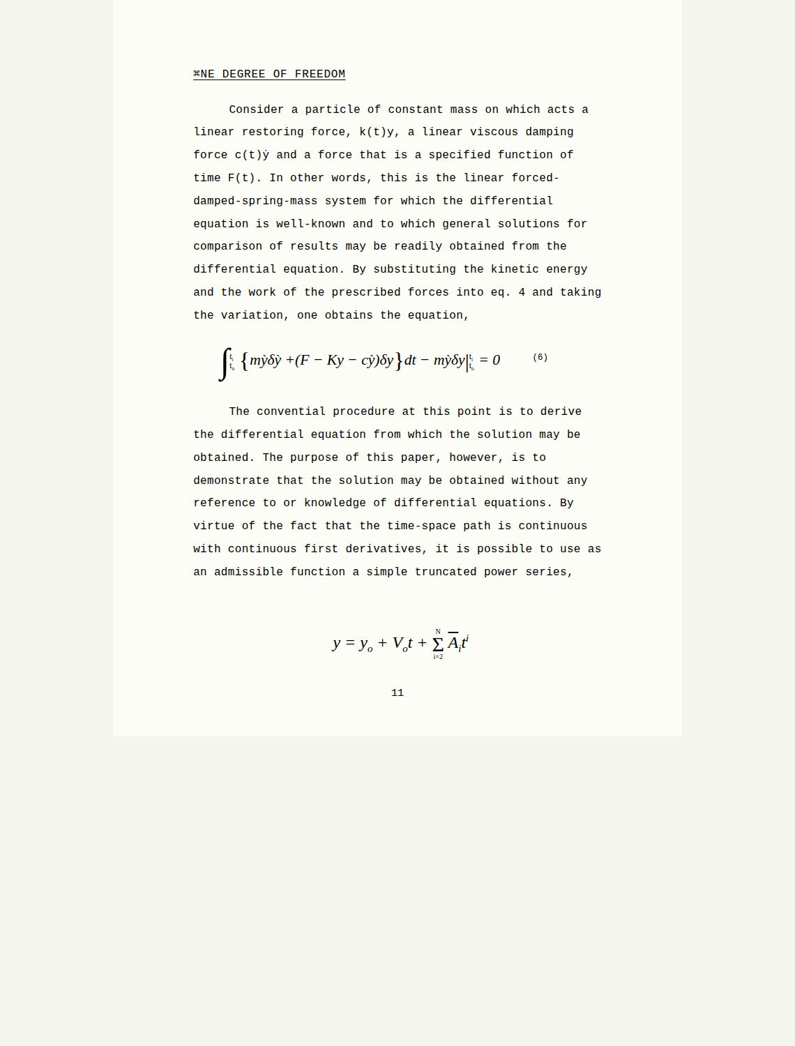⌘NE DEGREE OF FREEDOM
Consider a particle of constant mass on which acts a linear restoring force, k(t)y, a linear viscous damping force c(t)ẏ and a force that is a specified function of time F(t). In other words, this is the linear forced-damped-spring-mass system for which the differential equation is well-known and to which general solutions for comparison of results may be readily obtained from the differential equation. By substituting the kinetic energy and the work of the prescribed forces into eq. 4 and taking the variation, one obtains the equation,
∫ti
to {mỳδỳ +(F − Ky − cỳ)δy}dt − mỳδy|ti
to = 0 (6)
The convential procedure at this point is to derive the differential equation from which the solution may be obtained. The purpose of this paper, however, is to demonstrate that the solution may be obtained without any reference to or knowledge of differential equations. By virtue of the fact that the time-space path is continuous with continuous first derivatives, it is possible to use as an admissible function a simple truncated power series,
y = yo + Vot + NΣi=2 Aiti
11